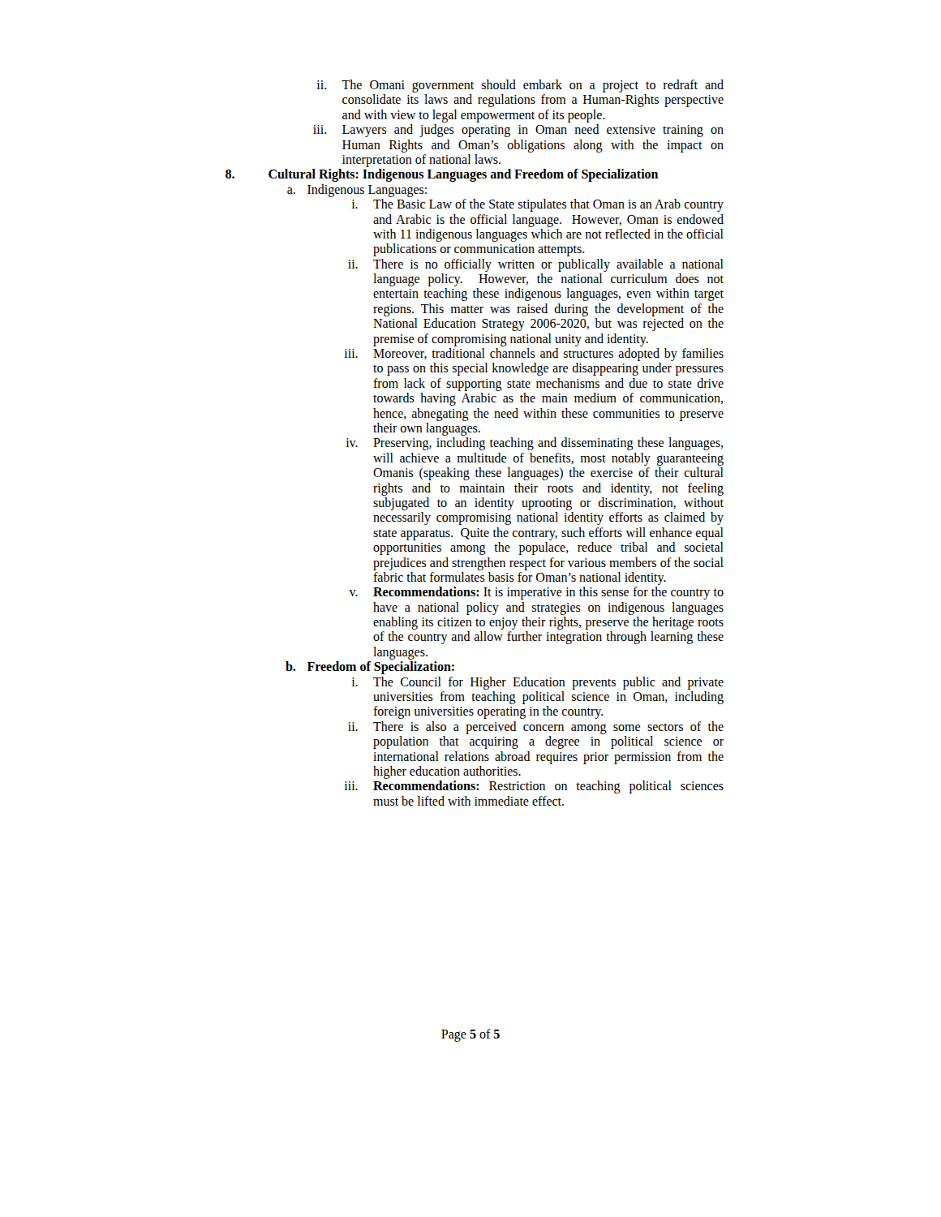The Omani government should embark on a project to redraft and consolidate its laws and regulations from a Human-Rights perspective and with view to legal empowerment of its people.
Lawyers and judges operating in Oman need extensive training on Human Rights and Oman’s obligations along with the impact on interpretation of national laws.
8.
Cultural Rights: Indigenous Languages and Freedom of Specialization
Indigenous Languages:
The Basic Law of the State stipulates that Oman is an Arab country and Arabic is the official language. However, Oman is endowed with 11 indigenous languages which are not reflected in the official publications or communication attempts.
There is no officially written or publically available a national language policy. However, the national curriculum does not entertain teaching these indigenous languages, even within target regions. This matter was raised during the development of the National Education Strategy 2006-2020, but was rejected on the premise of compromising national unity and identity.
Moreover, traditional channels and structures adopted by families to pass on this special knowledge are disappearing under pressures from lack of supporting state mechanisms and due to state drive towards having Arabic as the main medium of communication, hence, abnegating the need within these communities to preserve their own languages.
Preserving, including teaching and disseminating these languages, will achieve a multitude of benefits, most notably guaranteeing Omanis (speaking these languages) the exercise of their cultural rights and to maintain their roots and identity, not feeling subjugated to an identity uprooting or discrimination, without necessarily compromising national identity efforts as claimed by state apparatus. Quite the contrary, such efforts will enhance equal opportunities among the populace, reduce tribal and societal prejudices and strengthen respect for various members of the social fabric that formulates basis for Oman’s national identity.
Recommendations: It is imperative in this sense for the country to have a national policy and strategies on indigenous languages enabling its citizen to enjoy their rights, preserve the heritage roots of the country and allow further integration through learning these languages.
Freedom of Specialization:
The Council for Higher Education prevents public and private universities from teaching political science in Oman, including foreign universities operating in the country.
There is also a perceived concern among some sectors of the population that acquiring a degree in political science or international relations abroad requires prior permission from the higher education authorities.
Recommendations: Restriction on teaching political sciences must be lifted with immediate effect.
Page 5 of 5